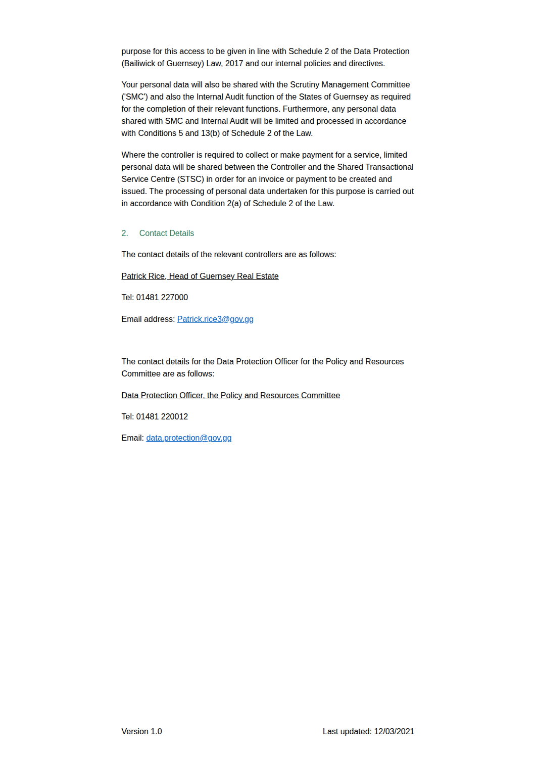purpose for this access to be given in line with Schedule 2 of the Data Protection (Bailiwick of Guernsey) Law, 2017 and our internal policies and directives.
Your personal data will also be shared with the Scrutiny Management Committee ('SMC') and also the Internal Audit function of the States of Guernsey as required for the completion of their relevant functions. Furthermore, any personal data shared with SMC and Internal Audit will be limited and processed in accordance with Conditions 5 and 13(b) of Schedule 2 of the Law.
Where the controller is required to collect or make payment for a service, limited personal data will be shared between the Controller and the Shared Transactional Service Centre (STSC) in order for an invoice or payment to be created and issued. The processing of personal data undertaken for this purpose is carried out in accordance with Condition 2(a) of Schedule 2 of the Law.
2. Contact Details
The contact details of the relevant controllers are as follows:
Patrick Rice, Head of Guernsey Real Estate
Tel: 01481 227000
Email address: Patrick.rice3@gov.gg
The contact details for the Data Protection Officer for the Policy and Resources Committee are as follows:
Data Protection Officer, the Policy and Resources Committee
Tel: 01481 220012
Email: data.protection@gov.gg
Version 1.0 Last updated: 12/03/2021